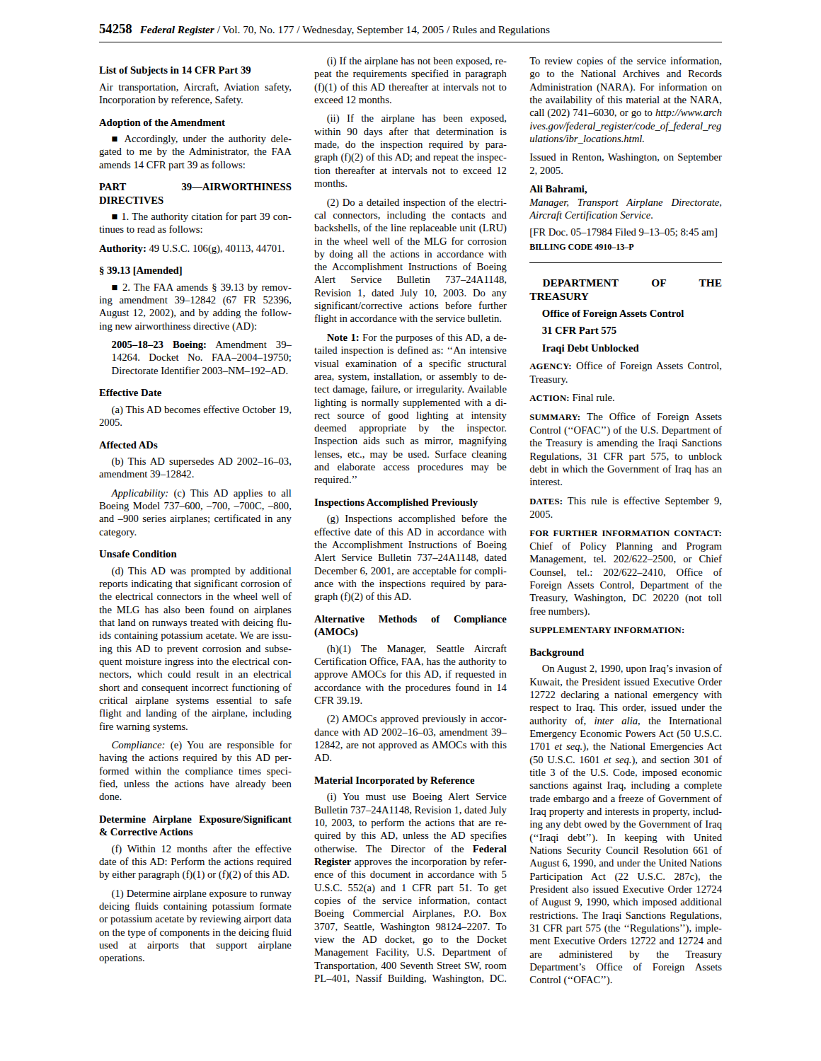54258 Federal Register / Vol. 70, No. 177 / Wednesday, September 14, 2005 / Rules and Regulations
List of Subjects in 14 CFR Part 39
Air transportation, Aircraft, Aviation safety, Incorporation by reference, Safety.
Adoption of the Amendment
■ Accordingly, under the authority delegated to me by the Administrator, the FAA amends 14 CFR part 39 as follows:
PART 39—AIRWORTHINESS DIRECTIVES
■ 1. The authority citation for part 39 continues to read as follows:
Authority: 49 U.S.C. 106(g), 40113, 44701.
§ 39.13 [Amended]
■ 2. The FAA amends § 39.13 by removing amendment 39–12842 (67 FR 52396, August 12, 2002), and by adding the following new airworthiness directive (AD):
2005–18–23 Boeing: Amendment 39–14264. Docket No. FAA–2004–19750; Directorate Identifier 2003–NM–192–AD.
Effective Date
(a) This AD becomes effective October 19, 2005.
Affected ADs
(b) This AD supersedes AD 2002–16–03, amendment 39–12842.
Applicability: (c) This AD applies to all Boeing Model 737–600, –700, –700C, –800, and –900 series airplanes; certificated in any category.
Unsafe Condition
(d) This AD was prompted by additional reports indicating that significant corrosion of the electrical connectors in the wheel well of the MLG has also been found on airplanes that land on runways treated with deicing fluids containing potassium acetate. We are issuing this AD to prevent corrosion and subsequent moisture ingress into the electrical connectors, which could result in an electrical short and consequent incorrect functioning of critical airplane systems essential to safe flight and landing of the airplane, including fire warning systems.
Compliance: (e) You are responsible for having the actions required by this AD performed within the compliance times specified, unless the actions have already been done.
Determine Airplane Exposure/Significant & Corrective Actions
(f) Within 12 months after the effective date of this AD: Perform the actions required by either paragraph (f)(1) or (f)(2) of this AD.
(1) Determine airplane exposure to runway deicing fluids containing potassium formate or potassium acetate by reviewing airport data on the type of components in the deicing fluid used at airports that support airplane operations.
(i) If the airplane has not been exposed, repeat the requirements specified in paragraph (f)(1) of this AD thereafter at intervals not to exceed 12 months.
(ii) If the airplane has been exposed, within 90 days after that determination is made, do the inspection required by paragraph (f)(2) of this AD; and repeat the inspection thereafter at intervals not to exceed 12 months.
(2) Do a detailed inspection of the electrical connectors, including the contacts and backshells, of the line replaceable unit (LRU) in the wheel well of the MLG for corrosion by doing all the actions in accordance with the Accomplishment Instructions of Boeing Alert Service Bulletin 737–24A1148, Revision 1, dated July 10, 2003. Do any significant/corrective actions before further flight in accordance with the service bulletin.
Note 1: For the purposes of this AD, a detailed inspection is defined as: ‘‘An intensive visual examination of a specific structural area, system, installation, or assembly to detect damage, failure, or irregularity. Available lighting is normally supplemented with a direct source of good lighting at intensity deemed appropriate by the inspector. Inspection aids such as mirror, magnifying lenses, etc., may be used. Surface cleaning and elaborate access procedures may be required.’’
Inspections Accomplished Previously
(g) Inspections accomplished before the effective date of this AD in accordance with the Accomplishment Instructions of Boeing Alert Service Bulletin 737–24A1148, dated December 6, 2001, are acceptable for compliance with the inspections required by paragraph (f)(2) of this AD.
Alternative Methods of Compliance (AMOCs)
(h)(1) The Manager, Seattle Aircraft Certification Office, FAA, has the authority to approve AMOCs for this AD, if requested in accordance with the procedures found in 14 CFR 39.19.
(2) AMOCs approved previously in accordance with AD 2002–16–03, amendment 39–12842, are not approved as AMOCs with this AD.
Material Incorporated by Reference
(i) You must use Boeing Alert Service Bulletin 737–24A1148, Revision 1, dated July 10, 2003, to perform the actions that are required by this AD, unless the AD specifies otherwise. The Director of the Federal Register approves the incorporation by reference of this document in accordance with 5 U.S.C. 552(a) and 1 CFR part 51. To get copies of the service information, contact Boeing Commercial Airplanes, P.O. Box 3707, Seattle, Washington 98124–2207. To view the AD docket, go to the Docket Management Facility, U.S. Department of Transportation, 400 Seventh Street SW, room PL–401, Nassif Building, Washington, DC. To review copies of the service information, go to the National Archives and Records Administration (NARA). For information on the availability of this material at the NARA, call (202) 741–6030, or go to http://www.archives.gov/federal_register/code_of_federal_regulations/ibr_locations.html.
Issued in Renton, Washington, on September 2, 2005.
Ali Bahrami,
Manager, Transport Airplane Directorate, Aircraft Certification Service.
[FR Doc. 05–17984 Filed 9–13–05; 8:45 am]
BILLING CODE 4910–13–P
DEPARTMENT OF THE TREASURY
Office of Foreign Assets Control
31 CFR Part 575
Iraqi Debt Unblocked
AGENCY: Office of Foreign Assets Control, Treasury.
ACTION: Final rule.
SUMMARY: The Office of Foreign Assets Control (‘‘OFAC’’) of the U.S. Department of the Treasury is amending the Iraqi Sanctions Regulations, 31 CFR part 575, to unblock debt in which the Government of Iraq has an interest.
DATES: This rule is effective September 9, 2005.
FOR FURTHER INFORMATION CONTACT: Chief of Policy Planning and Program Management, tel. 202/622–2500, or Chief Counsel, tel.: 202/622–2410, Office of Foreign Assets Control, Department of the Treasury, Washington, DC 20220 (not toll free numbers).
SUPPLEMENTARY INFORMATION:
Background
On August 2, 1990, upon Iraq’s invasion of Kuwait, the President issued Executive Order 12722 declaring a national emergency with respect to Iraq. This order, issued under the authority of, inter alia, the International Emergency Economic Powers Act (50 U.S.C. 1701 et seq.), the National Emergencies Act (50 U.S.C. 1601 et seq.), and section 301 of title 3 of the U.S. Code, imposed economic sanctions against Iraq, including a complete trade embargo and a freeze of Government of Iraq property and interests in property, including any debt owed by the Government of Iraq (‘‘Iraqi debt’’). In keeping with United Nations Security Council Resolution 661 of August 6, 1990, and under the United Nations Participation Act (22 U.S.C. 287c), the President also issued Executive Order 12724 of August 9, 1990, which imposed additional restrictions. The Iraqi Sanctions Regulations, 31 CFR part 575 (the ‘‘Regulations’’), implement Executive Orders 12722 and 12724 and are administered by the Treasury Department’s Office of Foreign Assets Control (‘‘OFAC’’).